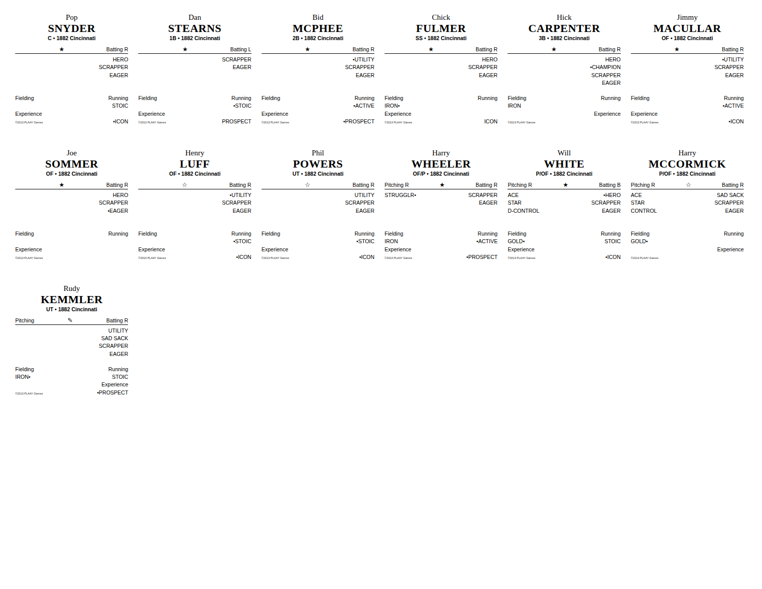Pop
SNYDER
C • 1882 Cincinnati
★ Batting R
HERO
SCRAPPER
EAGER
Fielding
Experience
©2013 PLAAY Games
Running
STOIC
•ICON
Dan
STEARNS
1B • 1882 Cincinnati
★ Batting L
SCRAPPER
EAGER
Fielding
Experience
©2013 PLAAY Games
Running
•STOIC
PROSPECT
Bid
MCPHEE
2B • 1882 Cincinnati
★ Batting R
•UTILITY
SCRAPPER
EAGER
Fielding
Experience
©2013 PLAAY Games
Running
•ACTIVE
•PROSPECT
Chick
FULMER
SS • 1882 Cincinnati
★ Batting R
HERO
SCRAPPER
EAGER
Fielding
IRON•
Experience
©2013 PLAAY Games
Running
ICON
Hick
CARPENTER
3B • 1882 Cincinnati
★ Batting R
HERO
•CHAMPION
SCRAPPER
EAGER
Fielding
IRON
©2013 PLAAY Games
Running
Experience
Jimmy
MACULLAR
OF • 1882 Cincinnati
★ Batting R
•UTILITY
SCRAPPER
EAGER
Fielding
Experience
©2013 PLAAY Games
Running
•ACTIVE
•ICON
Joe
SOMMER
OF • 1882 Cincinnati
★ Batting R
HERO
SCRAPPER
•EAGER
Fielding
Experience
©2013 PLAAY Games
Running
Henry
LUFF
OF • 1882 Cincinnati
☆ Batting R
•UTILITY
SCRAPPER
EAGER
Fielding
Experience
©2013 PLAAY Games
Running
•STOIC
•ICON
Phil
POWERS
UT • 1882 Cincinnati
☆ Batting R
UTILITY
SCRAPPER
EAGER
Fielding
Experience
©2013 PLAAY Games
Running
•STOIC
•ICON
Harry
WHEELER
OF/P • 1882 Cincinnati
Pitching R ★ Batting R
STRUGGLR• SCRAPPER
EAGER
Fielding
IRON
Experience
©2013 PLAAY Games
Running
•ACTIVE
•PROSPECT
Will
WHITE
P/OF • 1882 Cincinnati
Pitching R ★ Batting B
ACE •HERO
STAR SCRAPPER
D-CONTROL EAGER
Fielding
GOLD•
Experience
©2013 PLAAY Games
Running
STOIC
•ICON
Harry
MCCORMICK
P/OF • 1882 Cincinnati
Pitching R ☆ Batting R
ACE SAD SACK
STAR SCRAPPER
CONTROL EAGER
Fielding
GOLD•
©2013 PLAAY Games
Running
Experience
Rudy
KEMMLER
UT • 1882 Cincinnati
Pitching ✎ Batting R
UTILITY
SAD SACK
SCRAPPER
EAGER
Fielding
IRON•
©2013 PLAAY Games
Running
STOIC
Experience
•PROSPECT